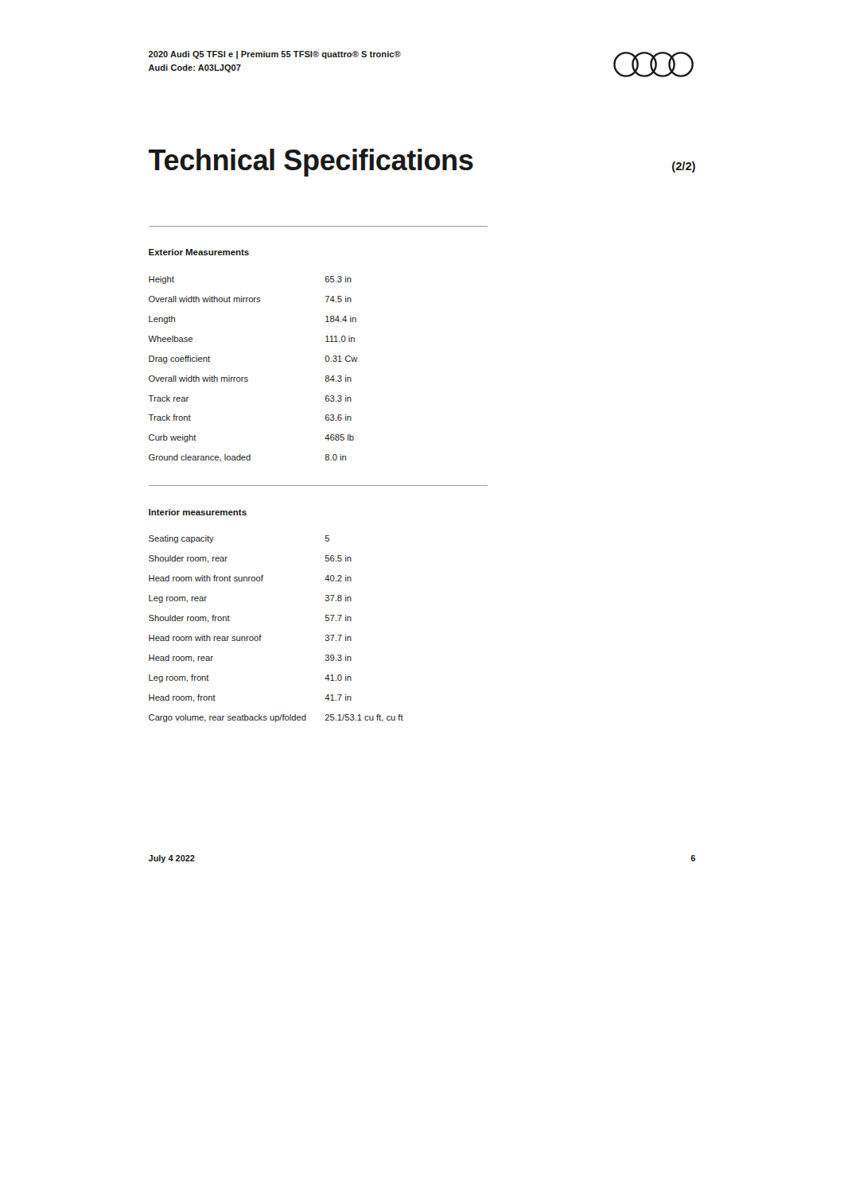2020 Audi Q5 TFSI e | Premium 55 TFSI® quattro® S tronic®
Audi Code: A03LJQ07
Technical Specifications
(2/2)
Exterior Measurements
| Height | 65.3 in |
| Overall width without mirrors | 74.5 in |
| Length | 184.4 in |
| Wheelbase | 111.0 in |
| Drag coefficient | 0.31 Cw |
| Overall width with mirrors | 84.3 in |
| Track rear | 63.3 in |
| Track front | 63.6 in |
| Curb weight | 4685 lb |
| Ground clearance, loaded | 8.0 in |
Interior measurements
| Seating capacity | 5 |
| Shoulder room, rear | 56.5 in |
| Head room with front sunroof | 40.2 in |
| Leg room, rear | 37.8 in |
| Shoulder room, front | 57.7 in |
| Head room with rear sunroof | 37.7 in |
| Head room, rear | 39.3 in |
| Leg room, front | 41.0 in |
| Head room, front | 41.7 in |
| Cargo volume, rear seatbacks up/folded | 25.1/53.1 cu ft, cu ft |
July 4 2022
6